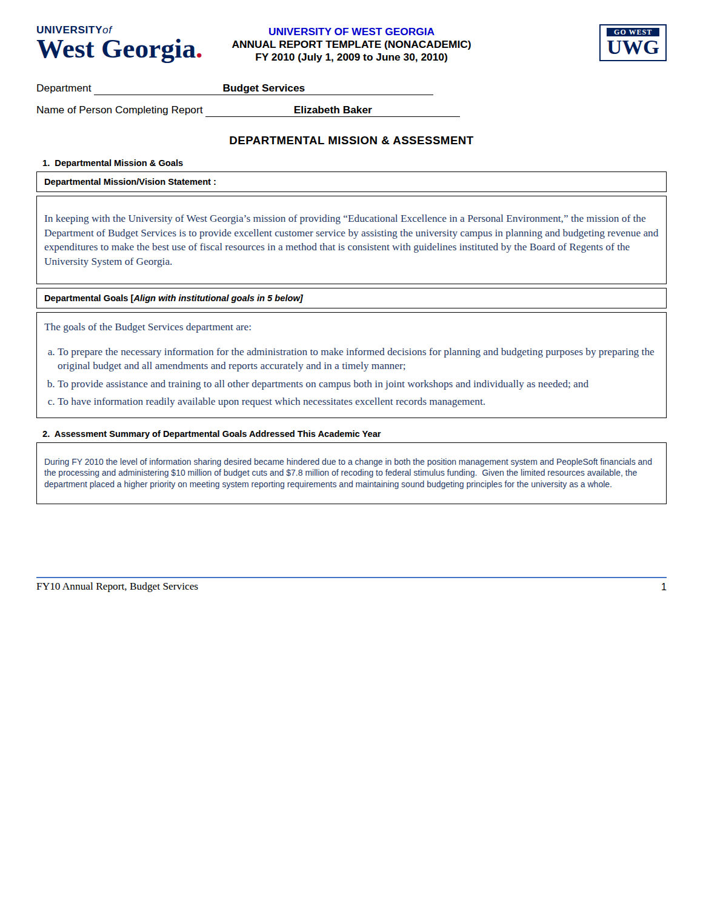UNIVERSITYof
West Georgia.
GO WEST UWG
UNIVERSITY OF WEST GEORGIA
ANNUAL REPORT TEMPLATE (NONACADEMIC)
FY 2010 (July 1, 2009 to June 30, 2010)
Department Budget Services
Name of Person Completing Report Elizabeth Baker
DEPARTMENTAL MISSION & ASSESSMENT
1. Departmental Mission & Goals
| Departmental Mission/Vision Statement : |
| In keeping with the University of West Georgia’s mission of providing “Educational Excellence in a Personal Environment,” the mission of the Department of Budget Services is to provide excellent customer service by assisting the university campus in planning and budgeting revenue and expenditures to make the best use of fiscal resources in a method that is consistent with guidelines instituted by the Board of Regents of the University System of Georgia. |
| Departmental Goals [ Align with institutional goals in 5 below] |
| The goals of the Budget Services department are: To prepare the necessary information for the administration to make informed decisions for planning and budgeting purposes by preparing the original budget and all amendments and reports accurately and in a timely manner; To provide assistance and training to all other departments on campus both in joint workshops and individually as needed; and To have information readily available upon request which necessitates excellent records management. |
2. Assessment Summary of Departmental Goals Addressed This Academic Year
| During FY 2010 the level of information sharing desired became hindered due to a change in both the position management system and PeopleSoft financials and the processing and administering $10 million of budget cuts and $7.8 million of recoding to federal stimulus funding. Given the limited resources available, the department placed a higher priority on meeting system reporting requirements and maintaining sound budgeting principles for the university as a whole. |
FY10 Annual Report, Budget Services
1